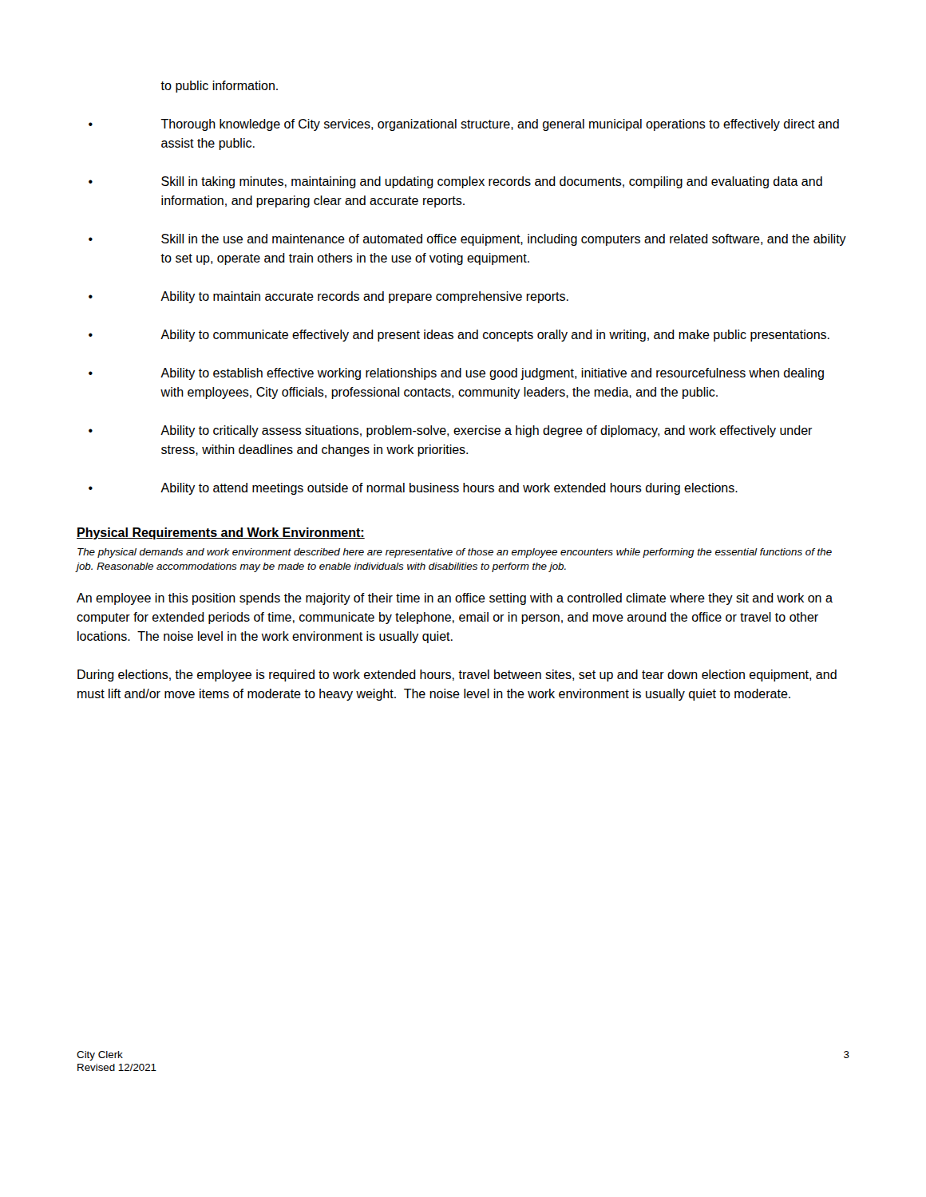to public information.
Thorough knowledge of City services, organizational structure, and general municipal operations to effectively direct and assist the public.
Skill in taking minutes, maintaining and updating complex records and documents, compiling and evaluating data and information, and preparing clear and accurate reports.
Skill in the use and maintenance of automated office equipment, including computers and related software, and the ability to set up, operate and train others in the use of voting equipment.
Ability to maintain accurate records and prepare comprehensive reports.
Ability to communicate effectively and present ideas and concepts orally and in writing, and make public presentations.
Ability to establish effective working relationships and use good judgment, initiative and resourcefulness when dealing with employees, City officials, professional contacts, community leaders, the media, and the public.
Ability to critically assess situations, problem-solve, exercise a high degree of diplomacy, and work effectively under stress, within deadlines and changes in work priorities.
Ability to attend meetings outside of normal business hours and work extended hours during elections.
Physical Requirements and Work Environment:
The physical demands and work environment described here are representative of those an employee encounters while performing the essential functions of the job. Reasonable accommodations may be made to enable individuals with disabilities to perform the job.
An employee in this position spends the majority of their time in an office setting with a controlled climate where they sit and work on a computer for extended periods of time, communicate by telephone, email or in person, and move around the office or travel to other locations. The noise level in the work environment is usually quiet.
During elections, the employee is required to work extended hours, travel between sites, set up and tear down election equipment, and must lift and/or move items of moderate to heavy weight. The noise level in the work environment is usually quiet to moderate.
City Clerk
Revised 12/2021 3